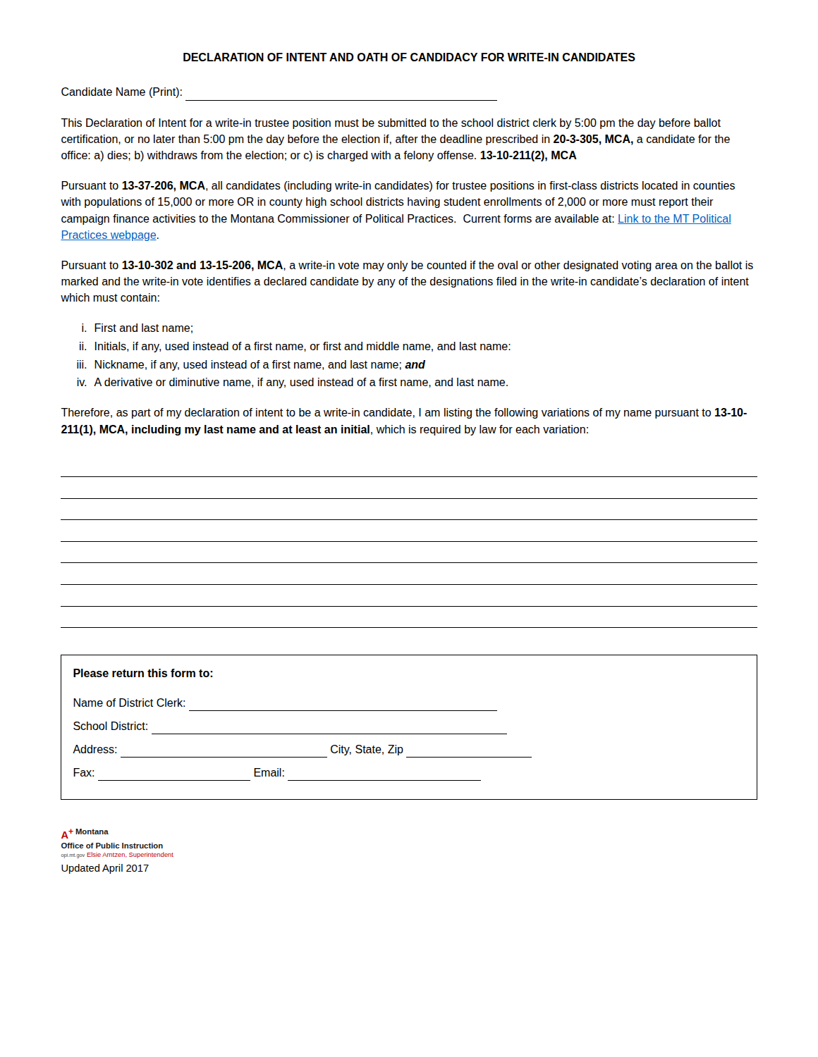DECLARATION OF INTENT AND OATH OF CANDIDACY FOR WRITE-IN CANDIDATES
Candidate Name (Print):
This Declaration of Intent for a write-in trustee position must be submitted to the school district clerk by 5:00 pm the day before ballot certification, or no later than 5:00 pm the day before the election if, after the deadline prescribed in 20-3-305, MCA, a candidate for the office: a) dies; b) withdraws from the election; or c) is charged with a felony offense. 13-10-211(2), MCA
Pursuant to 13-37-206, MCA, all candidates (including write-in candidates) for trustee positions in first-class districts located in counties with populations of 15,000 or more OR in county high school districts having student enrollments of 2,000 or more must report their campaign finance activities to the Montana Commissioner of Political Practices. Current forms are available at: Link to the MT Political Practices webpage.
Pursuant to 13-10-302 and 13-15-206, MCA, a write-in vote may only be counted if the oval or other designated voting area on the ballot is marked and the write-in vote identifies a declared candidate by any of the designations filed in the write-in candidate’s declaration of intent which must contain:
First and last name;
Initials, if any, used instead of a first name, or first and middle name, and last name:
Nickname, if any, used instead of a first name, and last name; and
A derivative or diminutive name, if any, used instead of a first name, and last name.
Therefore, as part of my declaration of intent to be a write-in candidate, I am listing the following variations of my name pursuant to 13-10-211(1), MCA, including my last name and at least an initial, which is required by law for each variation:
Please return this form to:
Name of District Clerk:
School District:
Address: City, State, Zip
Fax: Email:
A+ Montana
Office of Public Instruction
opi.mt.gov Elsie Arntzen, Superintendent
Updated April 2017